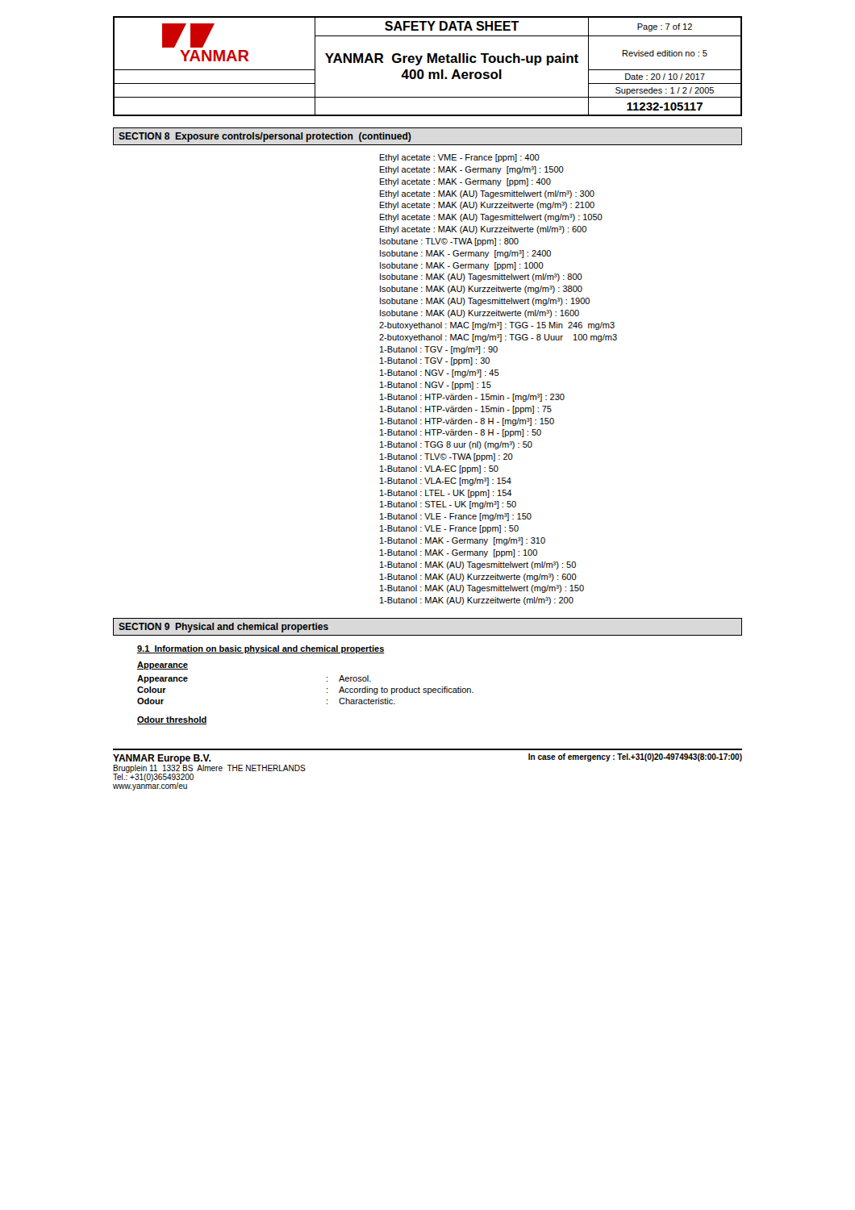| YANMAR | SAFETY DATA SHEET | Page : 7 of 12 |
| YANMAR Grey Metallic Touch-up paint 400 ml. Aerosol | Revised edition no : 5 |
| | Date : 20 / 10 / 2017 |
| | Supersedes : 1 / 2 / 2005 |
| | | 11232-105117 |
SECTION 8 Exposure controls/personal protection (continued)
Ethyl acetate : VME - France [ppm] : 400
Ethyl acetate : MAK - Germany [mg/m³] : 1500
Ethyl acetate : MAK - Germany [ppm] : 400
Ethyl acetate : MAK (AU) Tagesmittelwert (ml/m³) : 300
Ethyl acetate : MAK (AU) Kurzzeitwerte (mg/m³) : 2100
Ethyl acetate : MAK (AU) Tagesmittelwert (mg/m³) : 1050
Ethyl acetate : MAK (AU) Kurzzeitwerte (ml/m³) : 600
Isobutane : TLV© -TWA [ppm] : 800
Isobutane : MAK - Germany [mg/m³] : 2400
Isobutane : MAK - Germany [ppm] : 1000
Isobutane : MAK (AU) Tagesmittelwert (ml/m³) : 800
Isobutane : MAK (AU) Kurzzeitwerte (mg/m³) : 3800
Isobutane : MAK (AU) Tagesmittelwert (mg/m³) : 1900
Isobutane : MAK (AU) Kurzzeitwerte (ml/m³) : 1600
2-butoxyethanol : MAC [mg/m³] : TGG - 15 Min 246 mg/m3
2-butoxyethanol : MAC [mg/m³] : TGG - 8 Uuur 100 mg/m3
1-Butanol : TGV - [mg/m³] : 90
1-Butanol : TGV - [ppm] : 30
1-Butanol : NGV - [mg/m³] : 45
1-Butanol : NGV - [ppm] : 15
1-Butanol : HTP-värden - 15min - [mg/m³] : 230
1-Butanol : HTP-värden - 15min - [ppm] : 75
1-Butanol : HTP-värden - 8 H - [mg/m³] : 150
1-Butanol : HTP-värden - 8 H - [ppm] : 50
1-Butanol : TGG 8 uur (nl) (mg/m³) : 50
1-Butanol : TLV© -TWA [ppm] : 20
1-Butanol : VLA-EC [ppm] : 50
1-Butanol : VLA-EC [mg/m³] : 154
1-Butanol : LTEL - UK [ppm] : 154
1-Butanol : STEL - UK [mg/m³] : 50
1-Butanol : VLE - France [mg/m³] : 150
1-Butanol : VLE - France [ppm] : 50
1-Butanol : MAK - Germany [mg/m³] : 310
1-Butanol : MAK - Germany [ppm] : 100
1-Butanol : MAK (AU) Tagesmittelwert (ml/m³) : 50
1-Butanol : MAK (AU) Kurzzeitwerte (mg/m³) : 600
1-Butanol : MAK (AU) Tagesmittelwert (mg/m³) : 150
1-Butanol : MAK (AU) Kurzzeitwerte (ml/m³) : 200
SECTION 9 Physical and chemical properties
9.1 Information on basic physical and chemical properties
Appearance
| Appearance | : | Aerosol. |
| Colour | : | According to product specification. |
| Odour | : | Characteristic. |
Odour threshold
YANMAR Europe B.V.
Brugplein 11 1332 BS Almere THE NETHERLANDS
Tel.: +31(0)365493200
www.yanmar.com/eu
In case of emergency : Tel.+31(0)20-4974943(8:00-17:00)